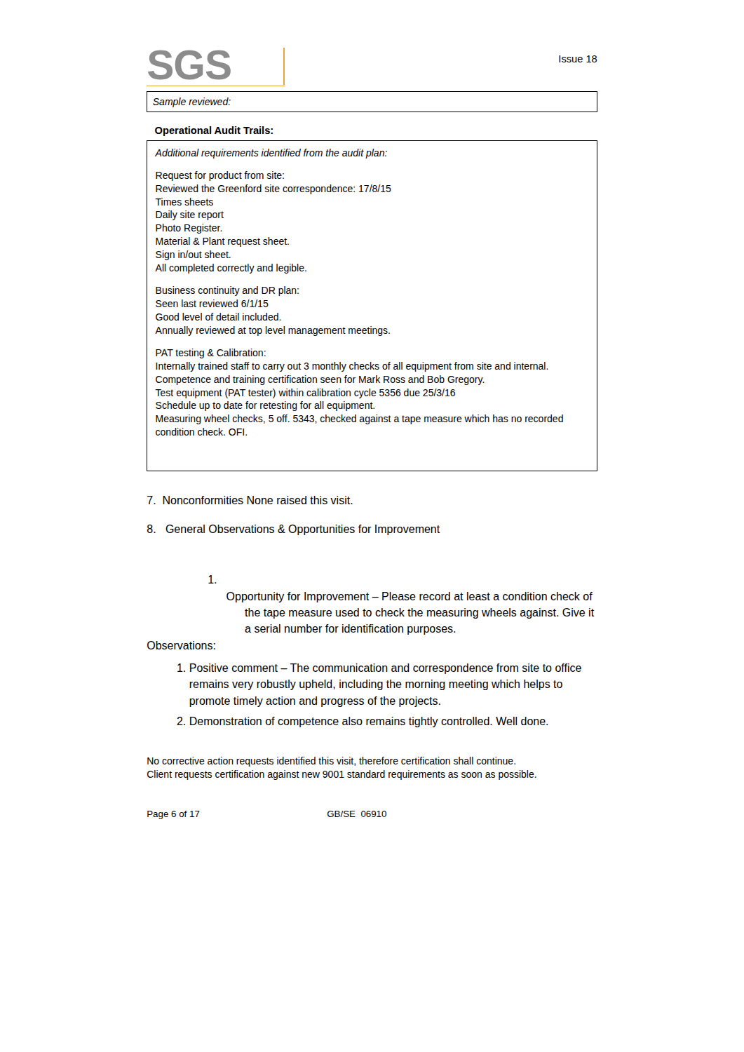SGS
Issue 18
Sample reviewed:
Operational Audit Trails:
Additional requirements identified from the audit plan:
Request for product from site:
Reviewed the Greenford site correspondence: 17/8/15
Times sheets
Daily site report
Photo Register.
Material & Plant request sheet.
Sign in/out sheet.
All completed correctly and legible.
Business continuity and DR plan:
Seen last reviewed 6/1/15
Good level of detail included.
Annually reviewed at top level management meetings.
PAT testing & Calibration:
Internally trained staff to carry out 3 monthly checks of all equipment from site and internal.
Competence and training certification seen for Mark Ross and Bob Gregory.
Test equipment (PAT tester) within calibration cycle 5356 due 25/3/16
Schedule up to date for retesting for all equipment.
Measuring wheel checks, 5 off. 5343, checked against a tape measure which has no recorded condition check. OFI.
7. Nonconformities None raised this visit.
8. General Observations & Opportunities for Improvement
1. Opportunity for Improvement – Please record at least a condition check of the tape measure used to check the measuring wheels against. Give it a serial number for identification purposes.
Observations:
Positive comment – The communication and correspondence from site to office remains very robustly upheld, including the morning meeting which helps to promote timely action and progress of the projects.
Demonstration of competence also remains tightly controlled. Well done.
No corrective action requests identified this visit, therefore certification shall continue.
Client requests certification against new 9001 standard requirements as soon as possible.
Page 6 of 17
GB/SE 06910